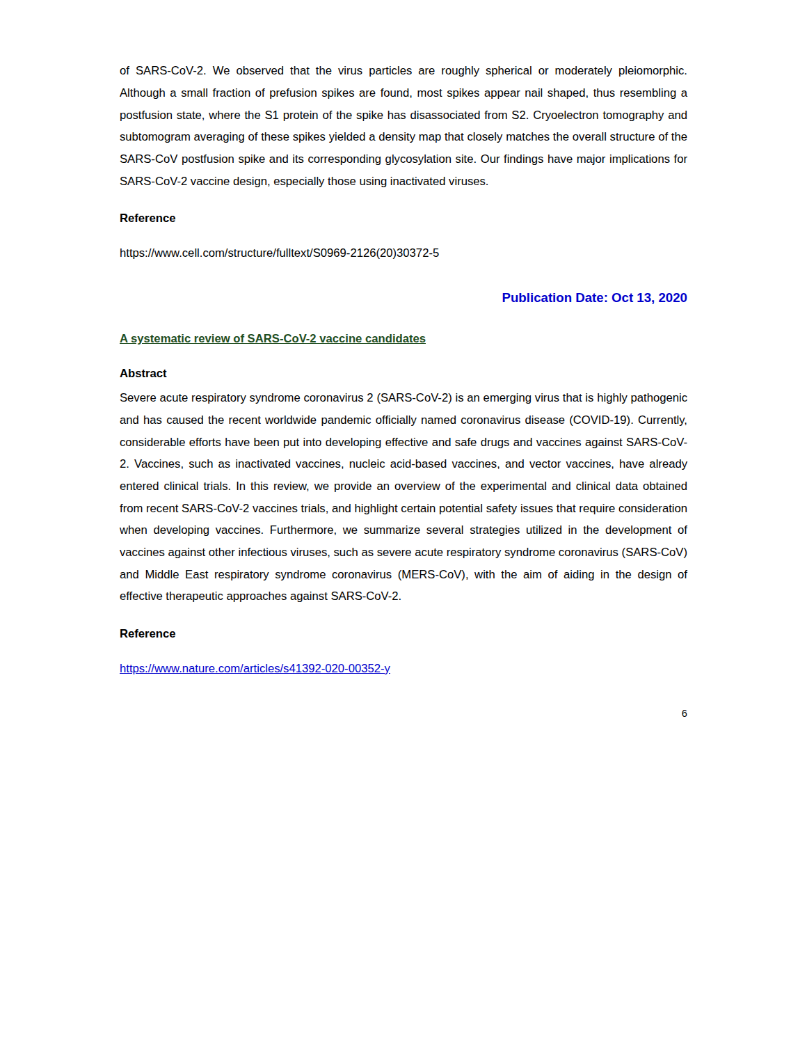of SARS-CoV-2. We observed that the virus particles are roughly spherical or moderately pleiomorphic. Although a small fraction of prefusion spikes are found, most spikes appear nail shaped, thus resembling a postfusion state, where the S1 protein of the spike has disassociated from S2. Cryoelectron tomography and subtomogram averaging of these spikes yielded a density map that closely matches the overall structure of the SARS-CoV postfusion spike and its corresponding glycosylation site. Our findings have major implications for SARS-CoV-2 vaccine design, especially those using inactivated viruses.
Reference
https://www.cell.com/structure/fulltext/S0969-2126(20)30372-5
Publication Date: Oct 13, 2020
A systematic review of SARS-CoV-2 vaccine candidates
Abstract
Severe acute respiratory syndrome coronavirus 2 (SARS-CoV-2) is an emerging virus that is highly pathogenic and has caused the recent worldwide pandemic officially named coronavirus disease (COVID-19). Currently, considerable efforts have been put into developing effective and safe drugs and vaccines against SARS-CoV-2. Vaccines, such as inactivated vaccines, nucleic acid-based vaccines, and vector vaccines, have already entered clinical trials. In this review, we provide an overview of the experimental and clinical data obtained from recent SARS-CoV-2 vaccines trials, and highlight certain potential safety issues that require consideration when developing vaccines. Furthermore, we summarize several strategies utilized in the development of vaccines against other infectious viruses, such as severe acute respiratory syndrome coronavirus (SARS-CoV) and Middle East respiratory syndrome coronavirus (MERS-CoV), with the aim of aiding in the design of effective therapeutic approaches against SARS-CoV-2.
Reference
https://www.nature.com/articles/s41392-020-00352-y
6